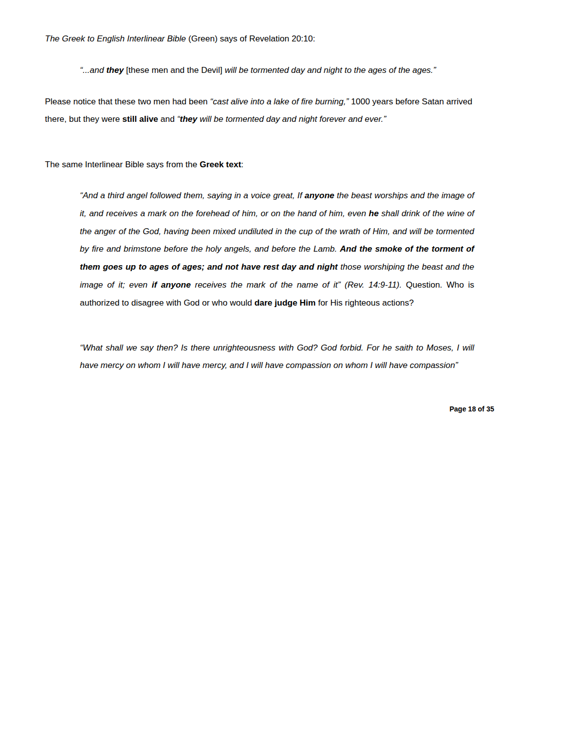The Greek to English Interlinear Bible (Green) says of Revelation 20:10:
“...and they [these men and the Devil] will be tormented day and night to the ages of the ages.”
Please notice that these two men had been “cast alive into a lake of fire burning,” 1000 years before Satan arrived there, but they were still alive and “they will be tormented day and night forever and ever.”
The same Interlinear Bible says from the Greek text:
“And a third angel followed them, saying in a voice great, If anyone the beast worships and the image of it, and receives a mark on the forehead of him, or on the hand of him, even he shall drink of the wine of the anger of the God, having been mixed undiluted in the cup of the wrath of Him, and will be tormented by fire and brimstone before the holy angels, and before the Lamb. And the smoke of the torment of them goes up to ages of ages; and not have rest day and night those worshiping the beast and the image of it; even if anyone receives the mark of the name of it” (Rev. 14:9-11). Question. Who is authorized to disagree with God or who would dare judge Him for His righteous actions?
“What shall we say then? Is there unrighteousness with God? God forbid. For he saith to Moses, I will have mercy on whom I will have mercy, and I will have compassion on whom I will have compassion”
Page 18 of 35